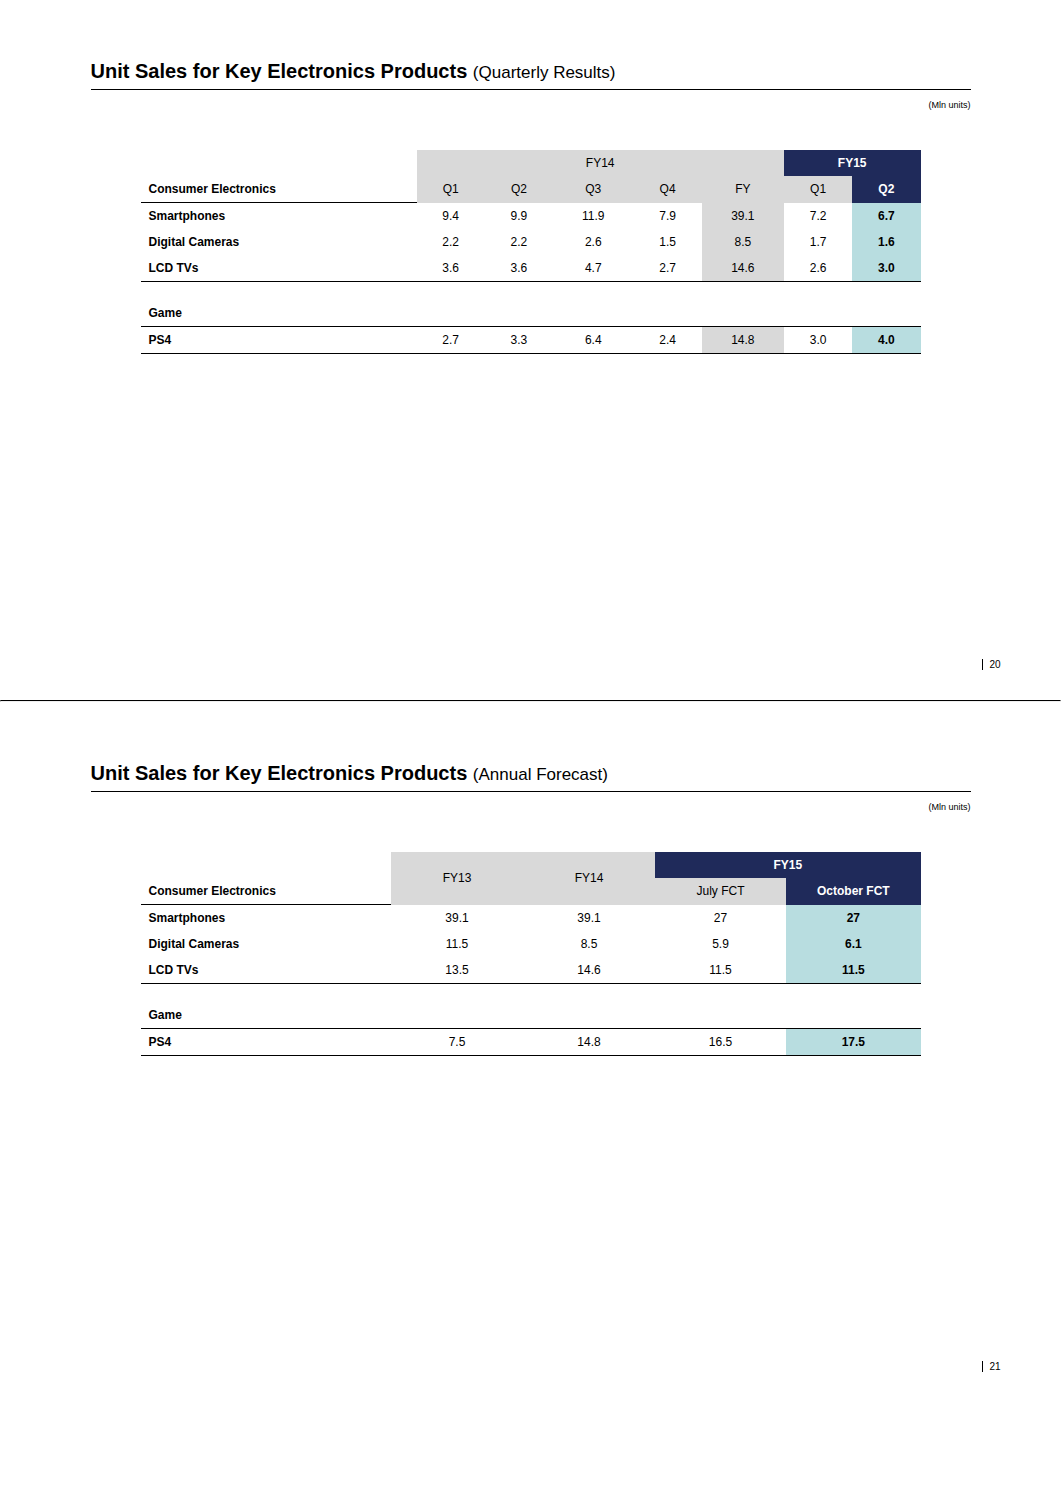Unit Sales for Key Electronics Products (Quarterly Results)
(Mln units)
| | FY14 | FY15 |
| Consumer Electronics | Q1 | Q2 | Q3 | Q4 | FY | Q1 | Q2 |
| Smartphones | 9.4 | 9.9 | 11.9 | 7.9 | 39.1 | 7.2 | 6.7 |
| Digital Cameras | 2.2 | 2.2 | 2.6 | 1.5 | 8.5 | 1.7 | 1.6 |
| LCD TVs | 3.6 | 3.6 | 4.7 | 2.7 | 14.6 | 2.6 | 3.0 |
| Game |
| PS4 | 2.7 | 3.3 | 6.4 | 2.4 | 14.8 | 3.0 | 4.0 |
20
Unit Sales for Key Electronics Products (Annual Forecast)
(Mln units)
| | FY13 | FY14 | FY15 |
| Consumer Electronics | July FCT | October FCT |
| Smartphones | 39.1 | 39.1 | 27 | 27 |
| Digital Cameras | 11.5 | 8.5 | 5.9 | 6.1 |
| LCD TVs | 13.5 | 14.6 | 11.5 | 11.5 |
| Game |
| PS4 | 7.5 | 14.8 | 16.5 | 17.5 |
21